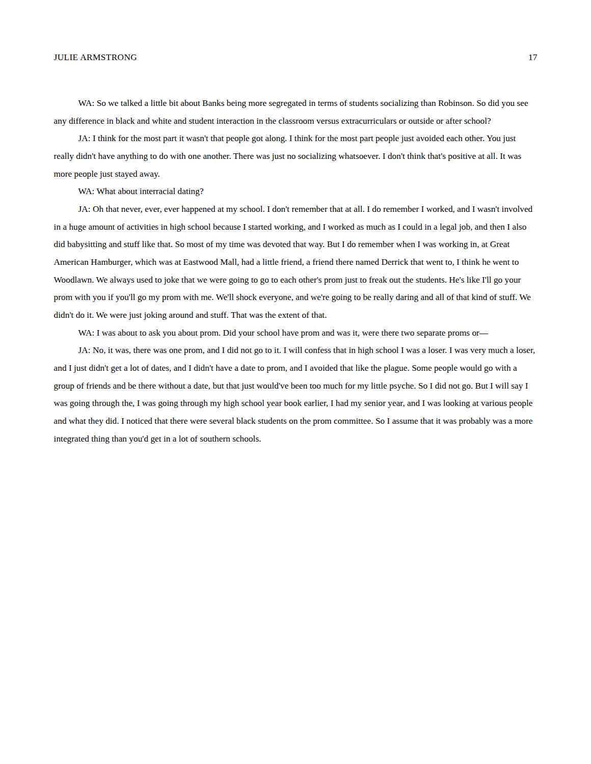JULIE ARMSTRONG 17
WA: So we talked a little bit about Banks being more segregated in terms of students socializing than Robinson. So did you see any difference in black and white and student interaction in the classroom versus extracurriculars or outside or after school?
JA: I think for the most part it wasn't that people got along. I think for the most part people just avoided each other. You just really didn't have anything to do with one another. There was just no socializing whatsoever. I don't think that's positive at all. It was more people just stayed away.
WA: What about interracial dating?
JA: Oh that never, ever, ever happened at my school. I don't remember that at all. I do remember I worked, and I wasn't involved in a huge amount of activities in high school because I started working, and I worked as much as I could in a legal job, and then I also did babysitting and stuff like that. So most of my time was devoted that way. But I do remember when I was working in, at Great American Hamburger, which was at Eastwood Mall, had a little friend, a friend there named Derrick that went to, I think he went to Woodlawn. We always used to joke that we were going to go to each other's prom just to freak out the students. He's like I'll go your prom with you if you'll go my prom with me. We'll shock everyone, and we're going to be really daring and all of that kind of stuff. We didn't do it. We were just joking around and stuff. That was the extent of that.
WA: I was about to ask you about prom. Did your school have prom and was it, were there two separate proms or—
JA: No, it was, there was one prom, and I did not go to it. I will confess that in high school I was a loser. I was very much a loser, and I just didn't get a lot of dates, and I didn't have a date to prom, and I avoided that like the plague. Some people would go with a group of friends and be there without a date, but that just would've been too much for my little psyche. So I did not go. But I will say I was going through the, I was going through my high school year book earlier, I had my senior year, and I was looking at various people and what they did. I noticed that there were several black students on the prom committee. So I assume that it was probably was a more integrated thing than you'd get in a lot of southern schools.